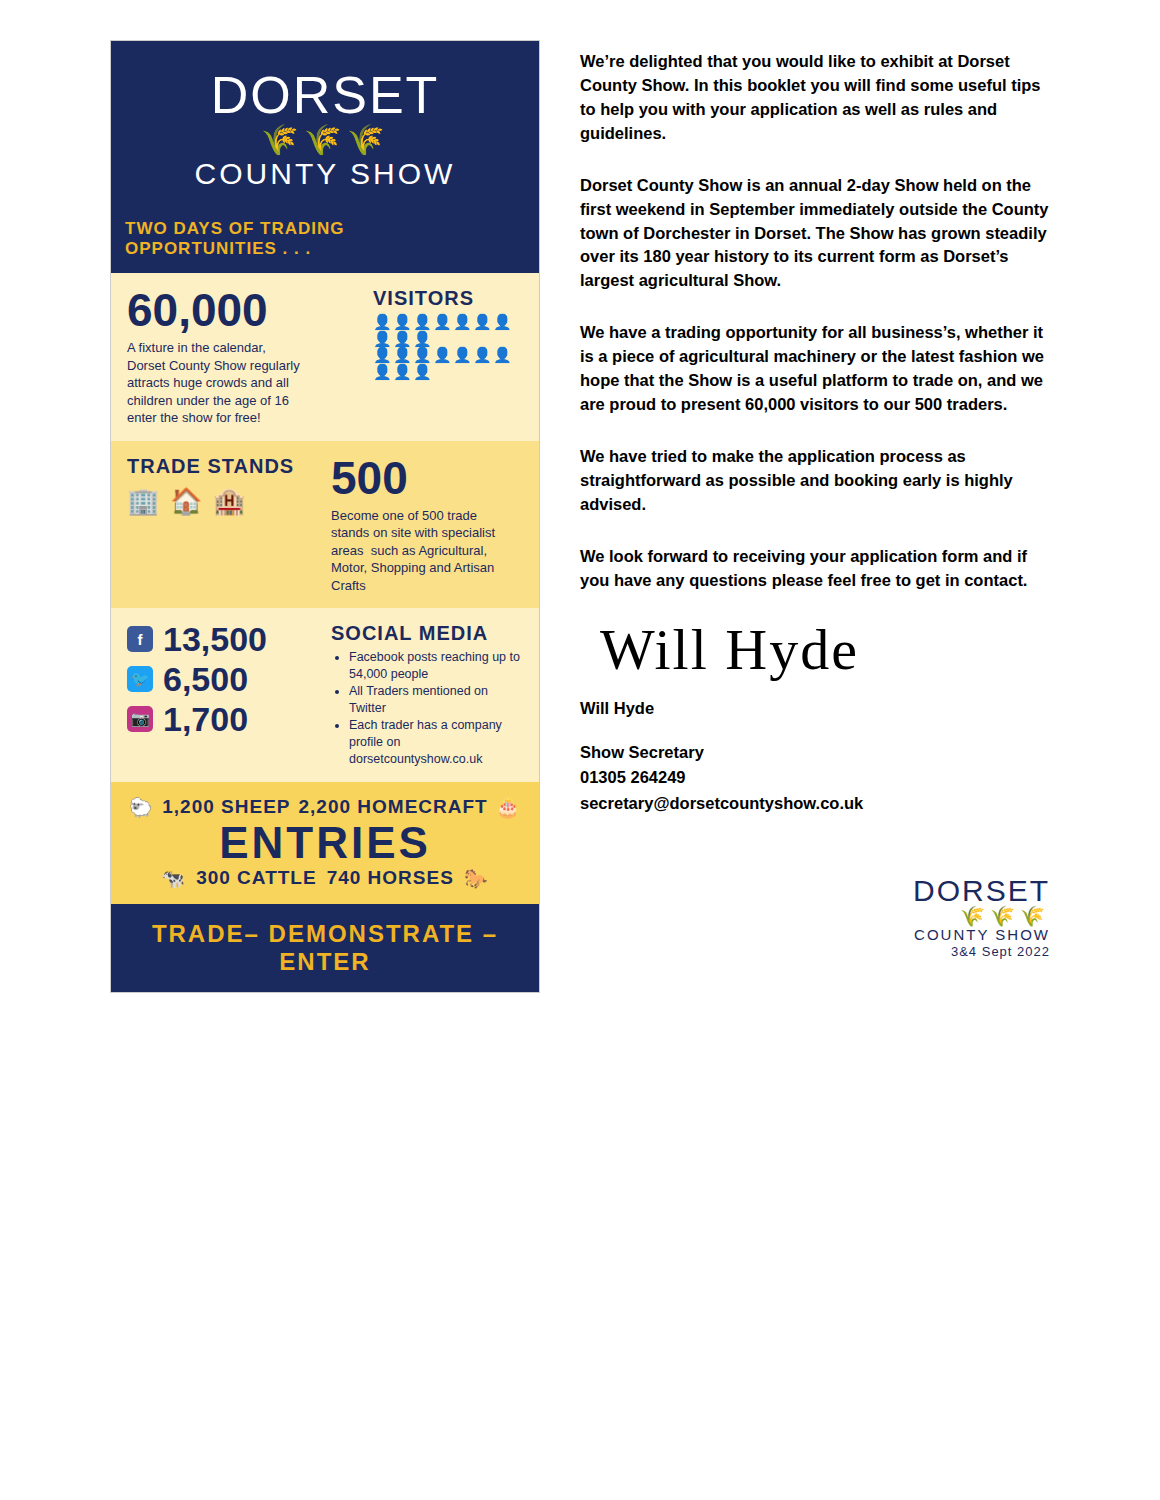DORSET
🌾🌾🌾
COUNTY SHOW
Two days of trading opportunities . . .
60,000
A fixture in the calendar,
Dorset County Show regularly
attracts huge crowds and all
children under the age of 16
enter the show for free!
Visitors
👤👤👤👤👤👤👤👤👤👤
👤👤👤👤👤👤👤👤👤👤
Trade Stands
🏢 🏠 🏨
500
Become one of 500 trade
stands on site with specialist
areas such as Agricultural,
Motor, Shopping and Artisan
Crafts
f 13,500
🐦 6,500
📷 1,700
Social Media
Facebook posts reaching up to 54,000 people
All Traders mentioned on Twitter
Each trader has a company profile on dorsetcountyshow.co.uk
🐑 1,200 SHEEP 2,200 HOMECRAFT 🎂
ENTRIES
🐄 300 CATTLE 740 HORSES 🐎
Trade– Demonstrate – Enter
We’re delighted that you would like to exhibit at Dorset County Show. In this booklet you will find some useful tips to help you with your application as well as rules and guidelines.
Dorset County Show is an annual 2-day Show held on the first weekend in September immediately outside the County town of Dorchester in Dorset. The Show has grown steadily over its 180 year history to its current form as Dorset’s largest agricultural Show.
We have a trading opportunity for all business’s, whether it is a piece of agricultural machinery or the latest fashion we hope that the Show is a useful platform to trade on, and we are proud to present 60,000 visitors to our 500 traders.
We have tried to make the application process as straightforward as possible and booking early is highly advised.
We look forward to receiving your application form and if you have any questions please feel free to get in contact.
Will Hyde
Will Hyde
Show Secretary
01305 264249
secretary@dorsetcountyshow.co.uk
DORSET
🌾🌾🌾
COUNTY SHOW
3&4 Sept 2022